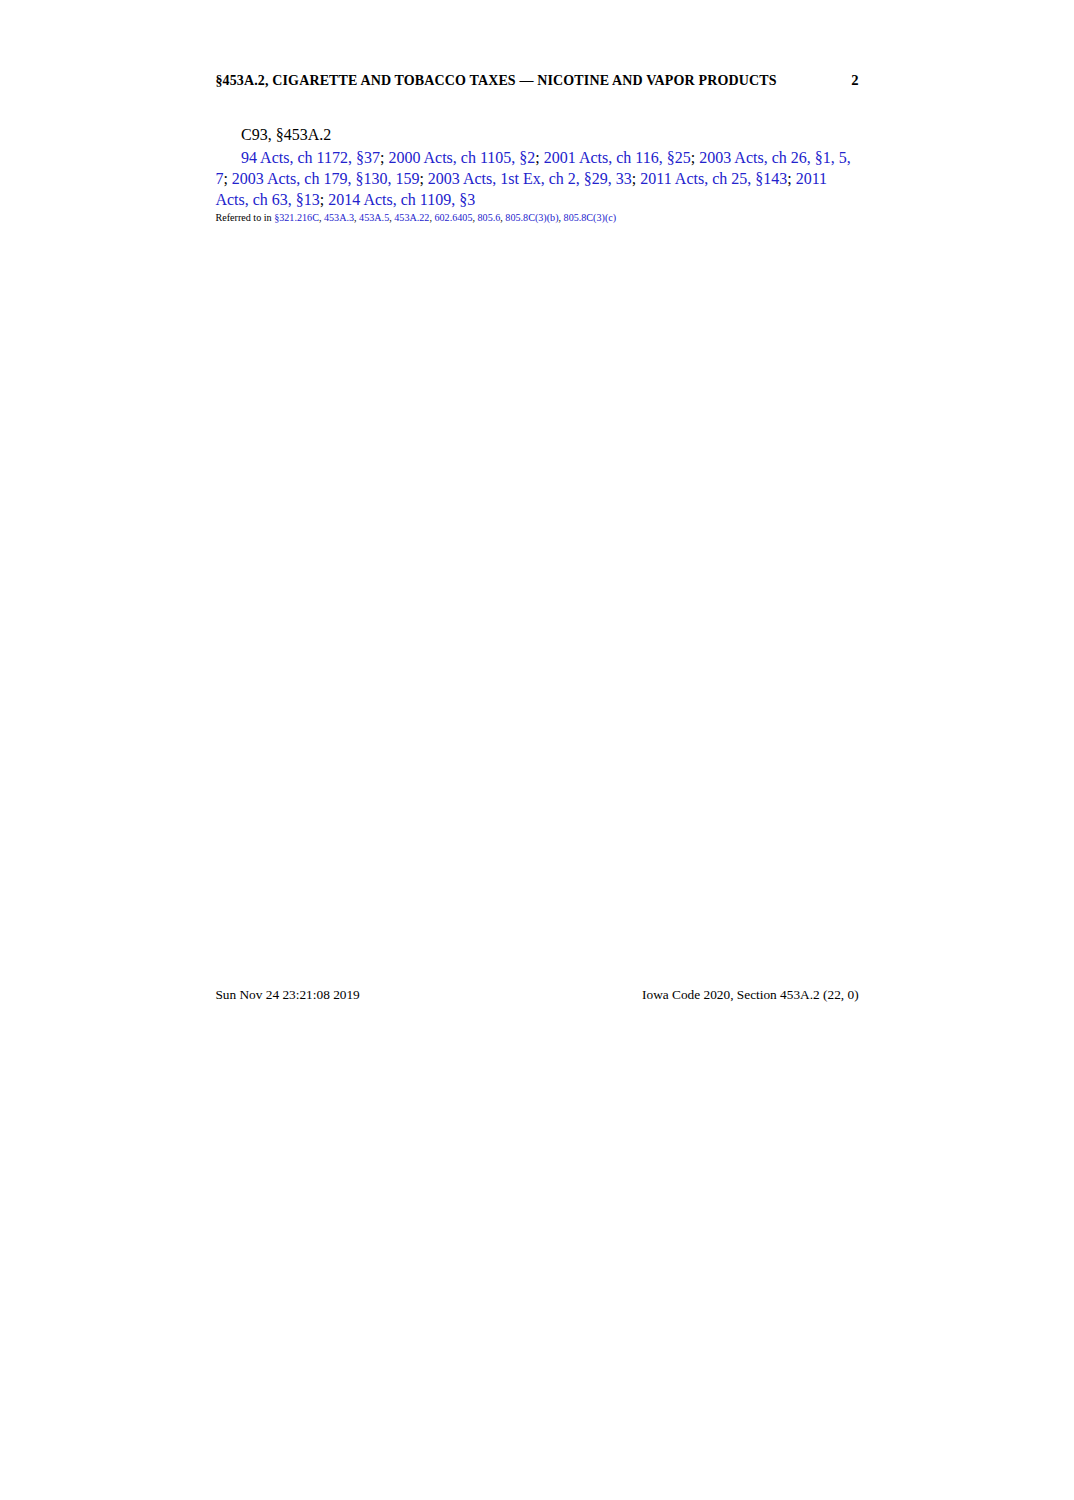§453A.2, CIGARETTE AND TOBACCO TAXES — NICOTINE AND VAPOR PRODUCTS 2
C93, §453A.2
94 Acts, ch 1172, §37; 2000 Acts, ch 1105, §2; 2001 Acts, ch 116, §25; 2003 Acts, ch 26, §1, 5, 7; 2003 Acts, ch 179, §130, 159; 2003 Acts, 1st Ex, ch 2, §29, 33; 2011 Acts, ch 25, §143; 2011 Acts, ch 63, §13; 2014 Acts, ch 1109, §3
Referred to in §321.216C, 453A.3, 453A.5, 453A.22, 602.6405, 805.6, 805.8C(3)(b), 805.8C(3)(c)
Sun Nov 24 23:21:08 2019 Iowa Code 2020, Section 453A.2 (22, 0)